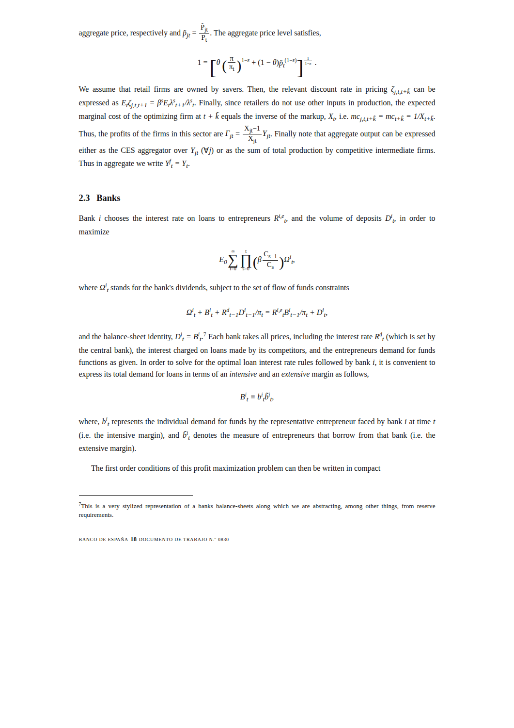aggregate price, respectively and p̃jt = P̃jt Pt. The aggregate price level satisfies,
1 = [θ (ππt)1−ε + (1 − θ)p̃t(1−ε)]11−ε .
We assume that retail firms are owned by savers. Then, the relevant discount rate in pricing ζj,t,t+k̃ can be expressed as Etζj,t,t+1 = βsEtλst+1/λst. Finally, since retailers do not use other inputs in production, the expected marginal cost of the optimizing firm at t + k̃ equals the inverse of the markup, Xt, i.e. mcj,t,t+k̃ = mct+k̃ = 1/Xt+k̃. Thus, the profits of the firms in this sector are Γjt = Xjt−1 Xjt Yjt. Finally note that aggregate output can be expressed either as the CES aggregator over Yjt (∀j) or as the sum of total production by competitive intermediate firms. Thus in aggregate we write Yft = Yt.
2.3 Banks
Bank i chooses the interest rate on loans to entrepreneurs Ri,et, and the volume of deposits Dit, in order to maximize
E0∞∑t=0 t∏s=0(βCs−1 Cs) Ωit,
where Ωit stands for the bank's dividends, subject to the set of flow of funds constraints
Ωit + Bit + Rdt−1Dit−1/πt = Ri,etBit−1/πt + Dit,
and the balance-sheet identity, Dit = Bit.7 Each bank takes all prices, including the interest rate Rdt (which is set by the central bank), the interest charged on loans made by its competitors, and the entrepreneurs demand for funds functions as given. In order to solve for the optimal loan interest rate rules followed by bank i, it is convenient to express its total demand for loans in terms of an intensive and an extensive margin as follows,
Bit ≡ bitb̃it,
where, bit represents the individual demand for funds by the representative entrepreneur faced by bank i at time t (i.e. the intensive margin), and b̃it denotes the measure of entrepreneurs that borrow from that bank (i.e. the extensive margin).
The first order conditions of this profit maximization problem can then be written in compact
7This is a very stylized representation of a banks balance-sheets along which we are abstracting, among other things, from reserve requirements.
BANCO DE ESPAÑA 18 DOCUMENTO DE TRABAJO N.º 0830